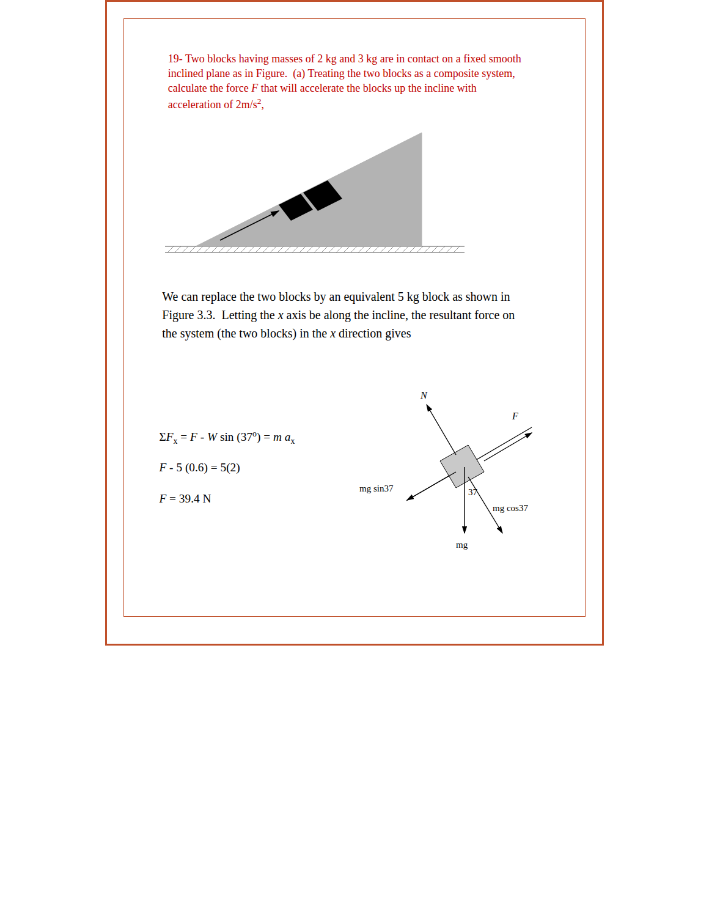19- Two blocks having masses of 2 kg and 3 kg are in contact on a fixed smooth inclined plane as in Figure. (a) Treating the two blocks as a composite system, calculate the force F that will accelerate the blocks up the incline with acceleration of 2m/s2,
We can replace the two blocks by an equivalent 5 kg block as shown in Figure 3.3. Letting the x axis be along the incline, the resultant force on the system (the two blocks) in the x direction gives
ΣFx = F - W sin (37o) = m ax
F - 5 (0.6) = 5(2)
F = 39.4 N
N F mg mg sin37 mg cos37 37